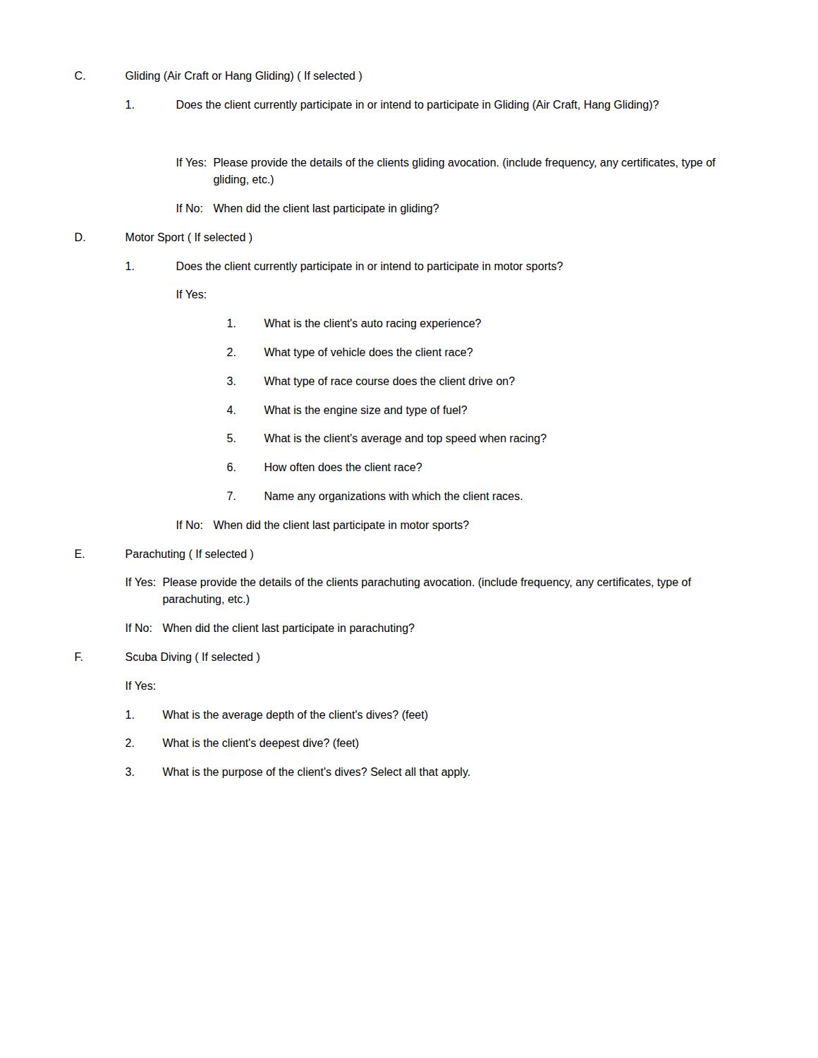C.
Gliding (Air Craft or Hang Gliding) ( If selected )
1.
Does the client currently participate in or intend to participate in Gliding (Air Craft, Hang Gliding)?
If Yes:
Please provide the details of the clients gliding avocation. (include frequency, any certificates, type of gliding, etc.)
If No:
When did the client last participate in gliding?
D.
Motor Sport ( If selected )
1.
Does the client currently participate in or intend to participate in motor sports?
If Yes:
1.
What is the client's auto racing experience?
2.
What type of vehicle does the client race?
3.
What type of race course does the client drive on?
4.
What is the engine size and type of fuel?
5.
What is the client's average and top speed when racing?
6.
How often does the client race?
7.
Name any organizations with which the client races.
If No:
When did the client last participate in motor sports?
E.
Parachuting ( If selected )
If Yes:
Please provide the details of the clients parachuting avocation. (include frequency, any certificates, type of parachuting, etc.)
If No:
When did the client last participate in parachuting?
F.
Scuba Diving ( If selected )
If Yes:
1.
What is the average depth of the client's dives? (feet)
2.
What is the client's deepest dive? (feet)
3.
What is the purpose of the client's dives? Select all that apply.